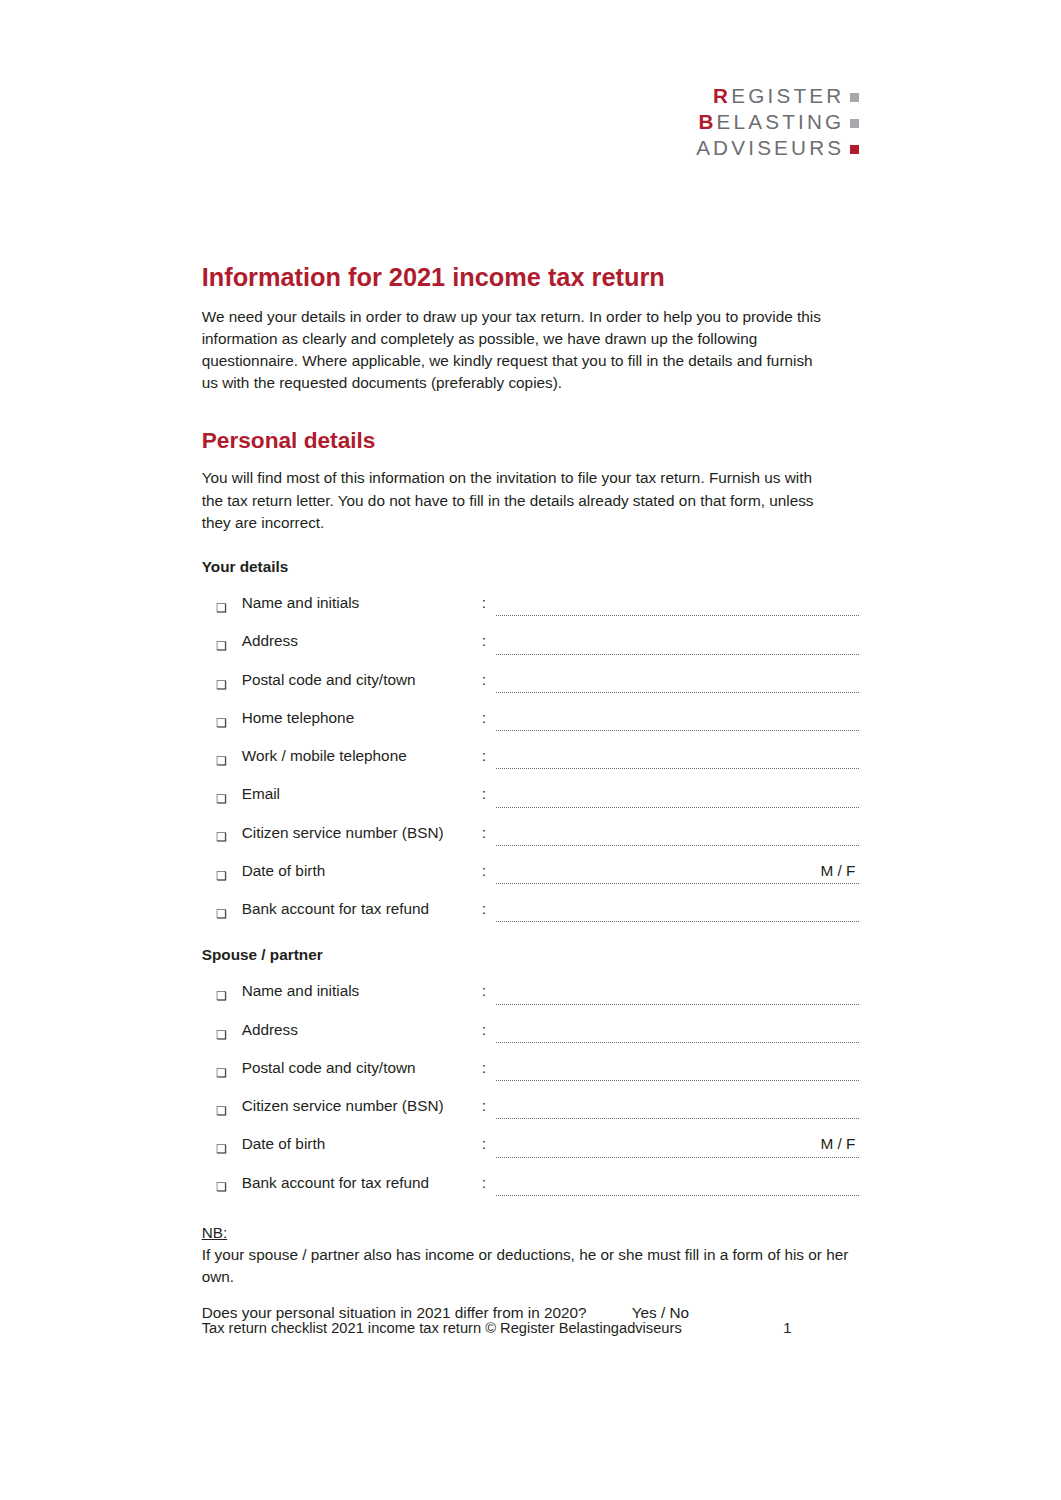REGISTER
BELASTING
ADVISEURS
Information for 2021 income tax return
We need your details in order to draw up your tax return. In order to help you to provide this information as clearly and completely as possible, we have drawn up the following questionnaire. Where applicable, we kindly request that you to fill in the details and furnish us with the requested documents (preferably copies).
Personal details
You will find most of this information on the invitation to file your tax return. Furnish us with the tax return letter. You do not have to fill in the details already stated on that form, unless they are incorrect.
Your details
Name and initials :
Address :
Postal code and city/town :
Home telephone :
Work / mobile telephone :
Email :
Citizen service number (BSN) :
Date of birth : M / F
Bank account for tax refund :
Spouse / partner
Name and initials :
Address :
Postal code and city/town :
Citizen service number (BSN) :
Date of birth : M / F
Bank account for tax refund :
NB:
If your spouse / partner also has income or deductions, he or she must fill in a form of his or her own.
Does your personal situation in 2021 differ from in 2020? Yes / No
Tax return checklist 2021 income tax return © Register Belastingadviseurs 1